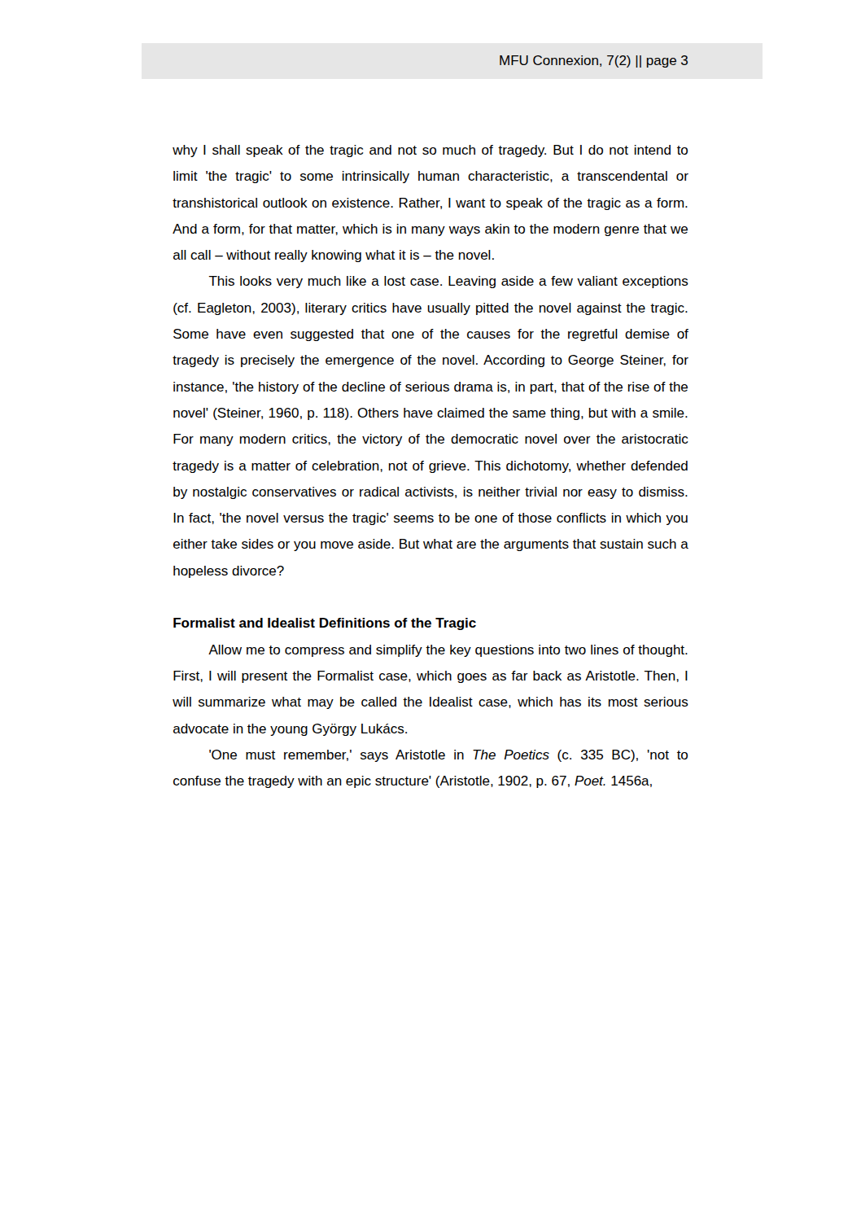MFU Connexion, 7(2) || page 3
why I shall speak of the tragic and not so much of tragedy. But I do not intend to limit 'the tragic' to some intrinsically human characteristic, a transcendental or transhistorical outlook on existence. Rather, I want to speak of the tragic as a form. And a form, for that matter, which is in many ways akin to the modern genre that we all call – without really knowing what it is – the novel.
This looks very much like a lost case. Leaving aside a few valiant exceptions (cf. Eagleton, 2003), literary critics have usually pitted the novel against the tragic. Some have even suggested that one of the causes for the regretful demise of tragedy is precisely the emergence of the novel. According to George Steiner, for instance, 'the history of the decline of serious drama is, in part, that of the rise of the novel' (Steiner, 1960, p. 118). Others have claimed the same thing, but with a smile. For many modern critics, the victory of the democratic novel over the aristocratic tragedy is a matter of celebration, not of grieve. This dichotomy, whether defended by nostalgic conservatives or radical activists, is neither trivial nor easy to dismiss. In fact, 'the novel versus the tragic' seems to be one of those conflicts in which you either take sides or you move aside. But what are the arguments that sustain such a hopeless divorce?
Formalist and Idealist Definitions of the Tragic
Allow me to compress and simplify the key questions into two lines of thought. First, I will present the Formalist case, which goes as far back as Aristotle. Then, I will summarize what may be called the Idealist case, which has its most serious advocate in the young György Lukács.
'One must remember,' says Aristotle in The Poetics (c. 335 BC), 'not to confuse the tragedy with an epic structure' (Aristotle, 1902, p. 67, Poet. 1456a,